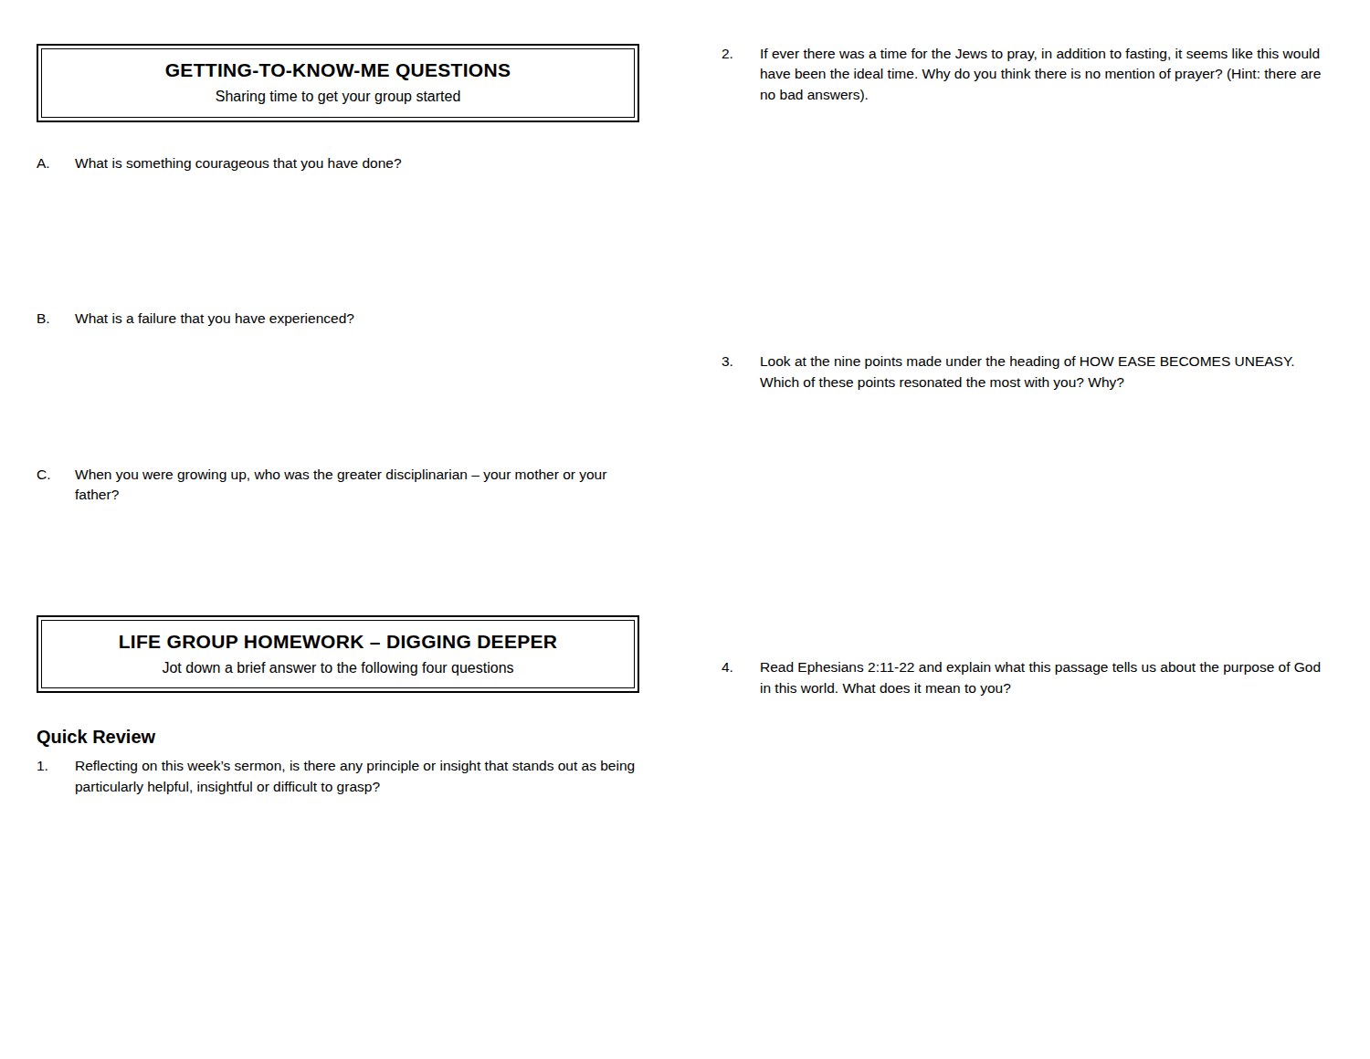GETTING-TO-KNOW-ME QUESTIONS
Sharing time to get your group started
A. What is something courageous that you have done?
B. What is a failure that you have experienced?
C. When you were growing up, who was the greater disciplinarian – your mother or your father?
LIFE GROUP HOMEWORK – DIGGING DEEPER
Jot down a brief answer to the following four questions
Quick Review
1. Reflecting on this week’s sermon, is there any principle or insight that stands out as being particularly helpful, insightful or difficult to grasp?
2. If ever there was a time for the Jews to pray, in addition to fasting, it seems like this would have been the ideal time. Why do you think there is no mention of prayer? (Hint: there are no bad answers).
3. Look at the nine points made under the heading of HOW EASE BECOMES UNEASY. Which of these points resonated the most with you? Why?
4. Read Ephesians 2:11-22 and explain what this passage tells us about the purpose of God in this world. What does it mean to you?